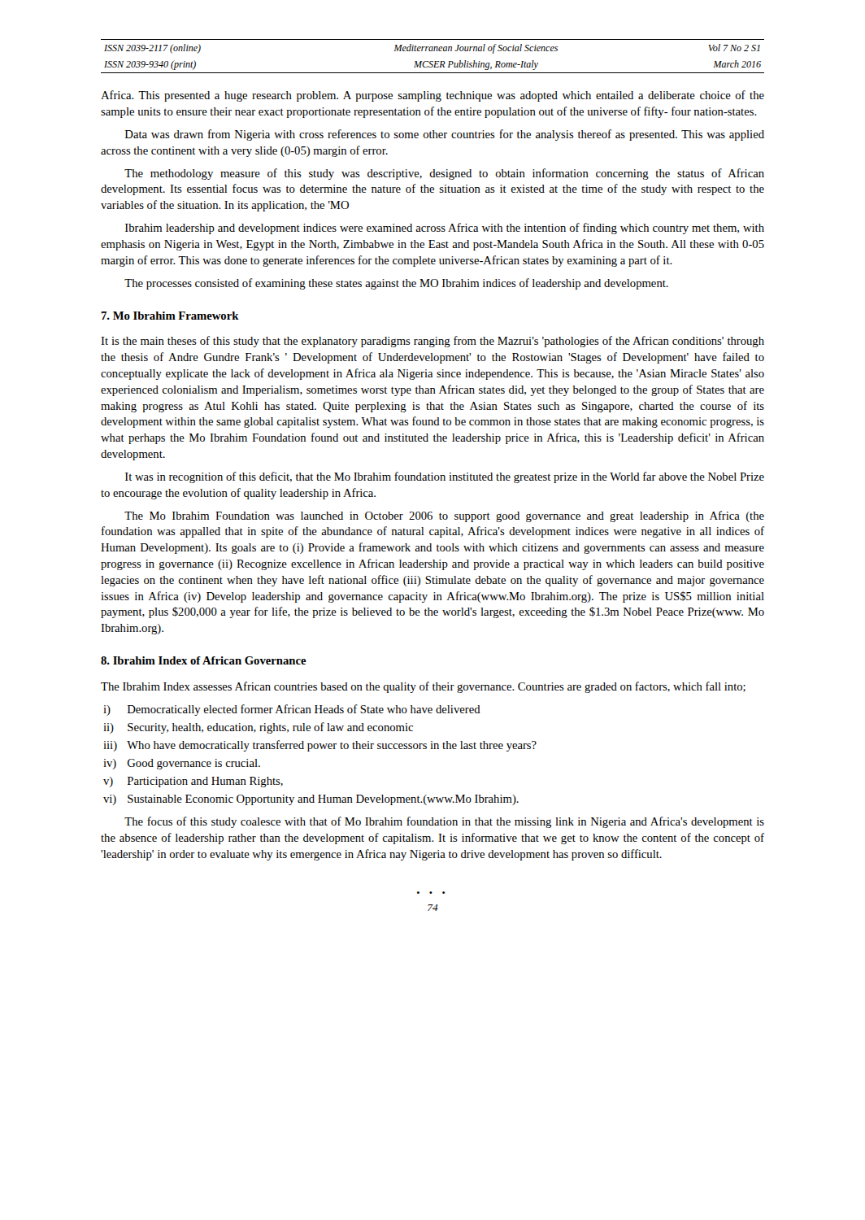| ISSN 2039-2117 (online) | Mediterranean Journal of Social Sciences | Vol 7 No 2 S1 |
| ISSN 2039-9340 (print) | MCSER Publishing, Rome-Italy | March 2016 |
Africa. This presented a huge research problem. A purpose sampling technique was adopted which entailed a deliberate choice of the sample units to ensure their near exact proportionate representation of the entire population out of the universe of fifty- four nation-states.
Data was drawn from Nigeria with cross references to some other countries for the analysis thereof as presented. This was applied across the continent with a very slide (0-05) margin of error.
The methodology measure of this study was descriptive, designed to obtain information concerning the status of African development. Its essential focus was to determine the nature of the situation as it existed at the time of the study with respect to the variables of the situation. In its application, the 'MO
Ibrahim leadership and development indices were examined across Africa with the intention of finding which country met them, with emphasis on Nigeria in West, Egypt in the North, Zimbabwe in the East and post-Mandela South Africa in the South. All these with 0-05 margin of error. This was done to generate inferences for the complete universe-African states by examining a part of it.
The processes consisted of examining these states against the MO Ibrahim indices of leadership and development.
7. Mo Ibrahim Framework
It is the main theses of this study that the explanatory paradigms ranging from the Mazrui's 'pathologies of the African conditions' through the thesis of Andre Gundre Frank's ' Development of Underdevelopment' to the Rostowian 'Stages of Development' have failed to conceptually explicate the lack of development in Africa ala Nigeria since independence. This is because, the 'Asian Miracle States' also experienced colonialism and Imperialism, sometimes worst type than African states did, yet they belonged to the group of States that are making progress as Atul Kohli has stated. Quite perplexing is that the Asian States such as Singapore, charted the course of its development within the same global capitalist system. What was found to be common in those states that are making economic progress, is what perhaps the Mo Ibrahim Foundation found out and instituted the leadership price in Africa, this is 'Leadership deficit' in African development.
It was in recognition of this deficit, that the Mo Ibrahim foundation instituted the greatest prize in the World far above the Nobel Prize to encourage the evolution of quality leadership in Africa.
The Mo Ibrahim Foundation was launched in October 2006 to support good governance and great leadership in Africa (the foundation was appalled that in spite of the abundance of natural capital, Africa's development indices were negative in all indices of Human Development). Its goals are to (i) Provide a framework and tools with which citizens and governments can assess and measure progress in governance (ii) Recognize excellence in African leadership and provide a practical way in which leaders can build positive legacies on the continent when they have left national office (iii) Stimulate debate on the quality of governance and major governance issues in Africa (iv) Develop leadership and governance capacity in Africa(www.Mo Ibrahim.org). The prize is US$5 million initial payment, plus $200,000 a year for life, the prize is believed to be the world's largest, exceeding the $1.3m Nobel Peace Prize(www. Mo Ibrahim.org).
8. Ibrahim Index of African Governance
The Ibrahim Index assesses African countries based on the quality of their governance. Countries are graded on factors, which fall into;
i) Democratically elected former African Heads of State who have delivered
ii) Security, health, education, rights, rule of law and economic
iii) Who have democratically transferred power to their successors in the last three years?
iv) Good governance is crucial.
v) Participation and Human Rights,
vi) Sustainable Economic Opportunity and Human Development.(www.Mo Ibrahim).
The focus of this study coalesce with that of Mo Ibrahim foundation in that the missing link in Nigeria and Africa's development is the absence of leadership rather than the development of capitalism. It is informative that we get to know the content of the concept of 'leadership' in order to evaluate why its emergence in Africa nay Nigeria to drive development has proven so difficult.
• • • 74